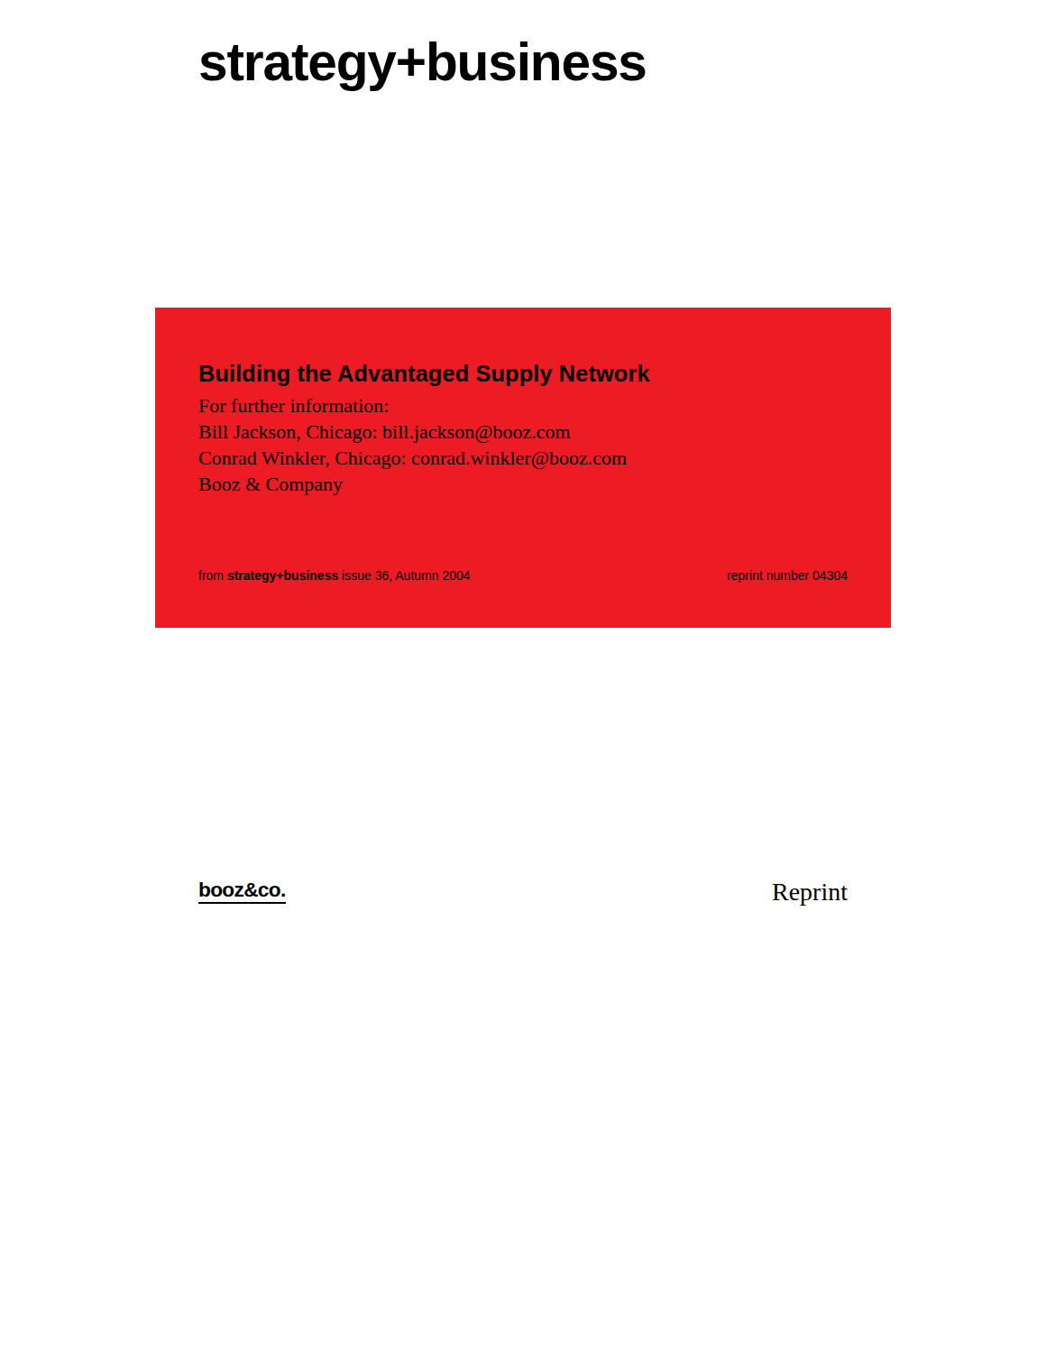strategy+business
Building the Advantaged Supply Network
For further information:
Bill Jackson, Chicago: bill.jackson@booz.com
Conrad Winkler, Chicago: conrad.winkler@booz.com
Booz & Company
from strategy+business issue 36, Autumn 2004 reprint number 04304
booz&co.
Reprint